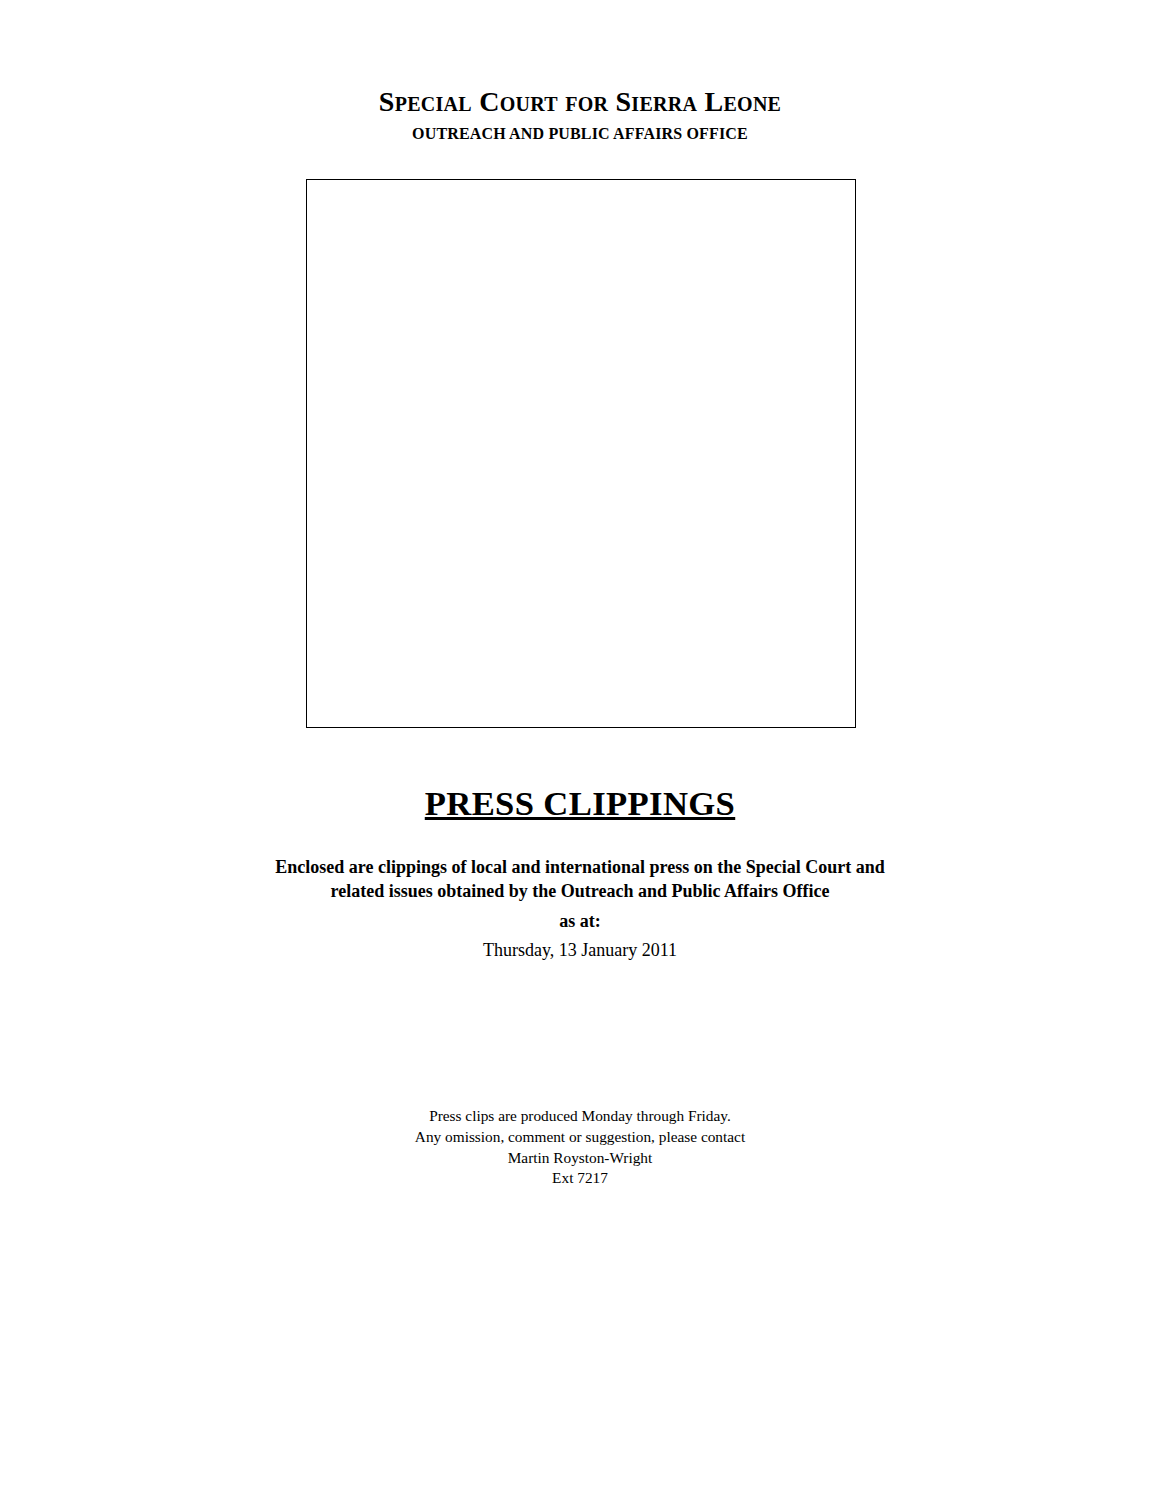Special Court for Sierra Leone
Outreach and Public Affairs Office
PRESS CLIPPINGS
Enclosed are clippings of local and international press on the Special Court and related issues obtained by the Outreach and Public Affairs Office
as at:
Thursday, 13 January 2011
Press clips are produced Monday through Friday.
Any omission, comment or suggestion, please contact
Martin Royston-Wright
Ext 7217